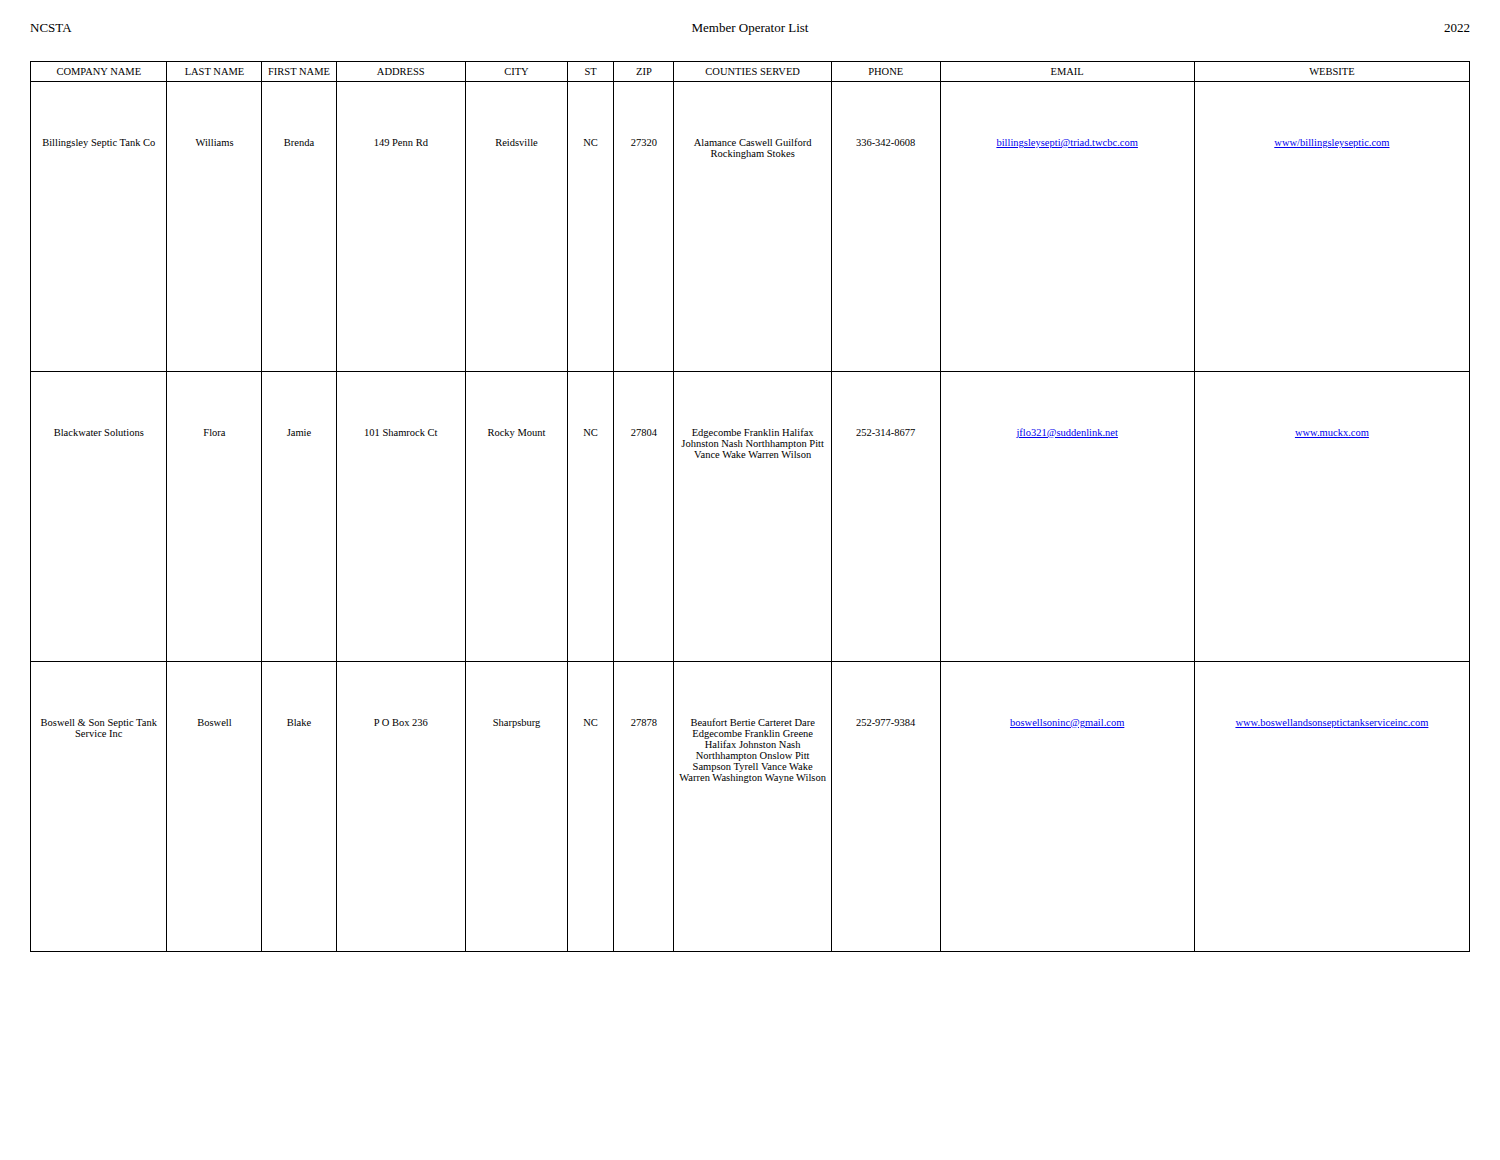NCSTA
Member Operator List
2022
| COMPANY NAME | LAST NAME | FIRST NAME | ADDRESS | CITY | ST | ZIP | COUNTIES SERVED | PHONE | EMAIL | WEBSITE |
| --- | --- | --- | --- | --- | --- | --- | --- | --- | --- | --- |
| Billingsley Septic Tank Co | Williams | Brenda | 149 Penn Rd | Reidsville | NC | 27320 | Alamance Caswell Guilford Rockingham Stokes | 336-342-0608 | billingsleysepti@triad.twcbc.com | www/billingsleyseptic.com |
| Blackwater Solutions | Flora | Jamie | 101 Shamrock Ct | Rocky Mount | NC | 27804 | Edgecombe Franklin Halifax Johnston Nash Northhampton Pitt Vance Wake Warren Wilson | 252-314-8677 | jflo321@suddenlink.net | www.muckx.com |
| Boswell & Son Septic Tank Service Inc | Boswell | Blake | P O Box 236 | Sharpsburg | NC | 27878 | Beaufort Bertie Carteret Dare Edgecombe Franklin Greene Halifax Johnston Nash Northhampton Onslow Pitt Sampson Tyrell Vance Wake Warren Washington Wayne Wilson | 252-977-9384 | boswellsoninc@gmail.com | www.boswellandsonseptictankserviceinc.com |